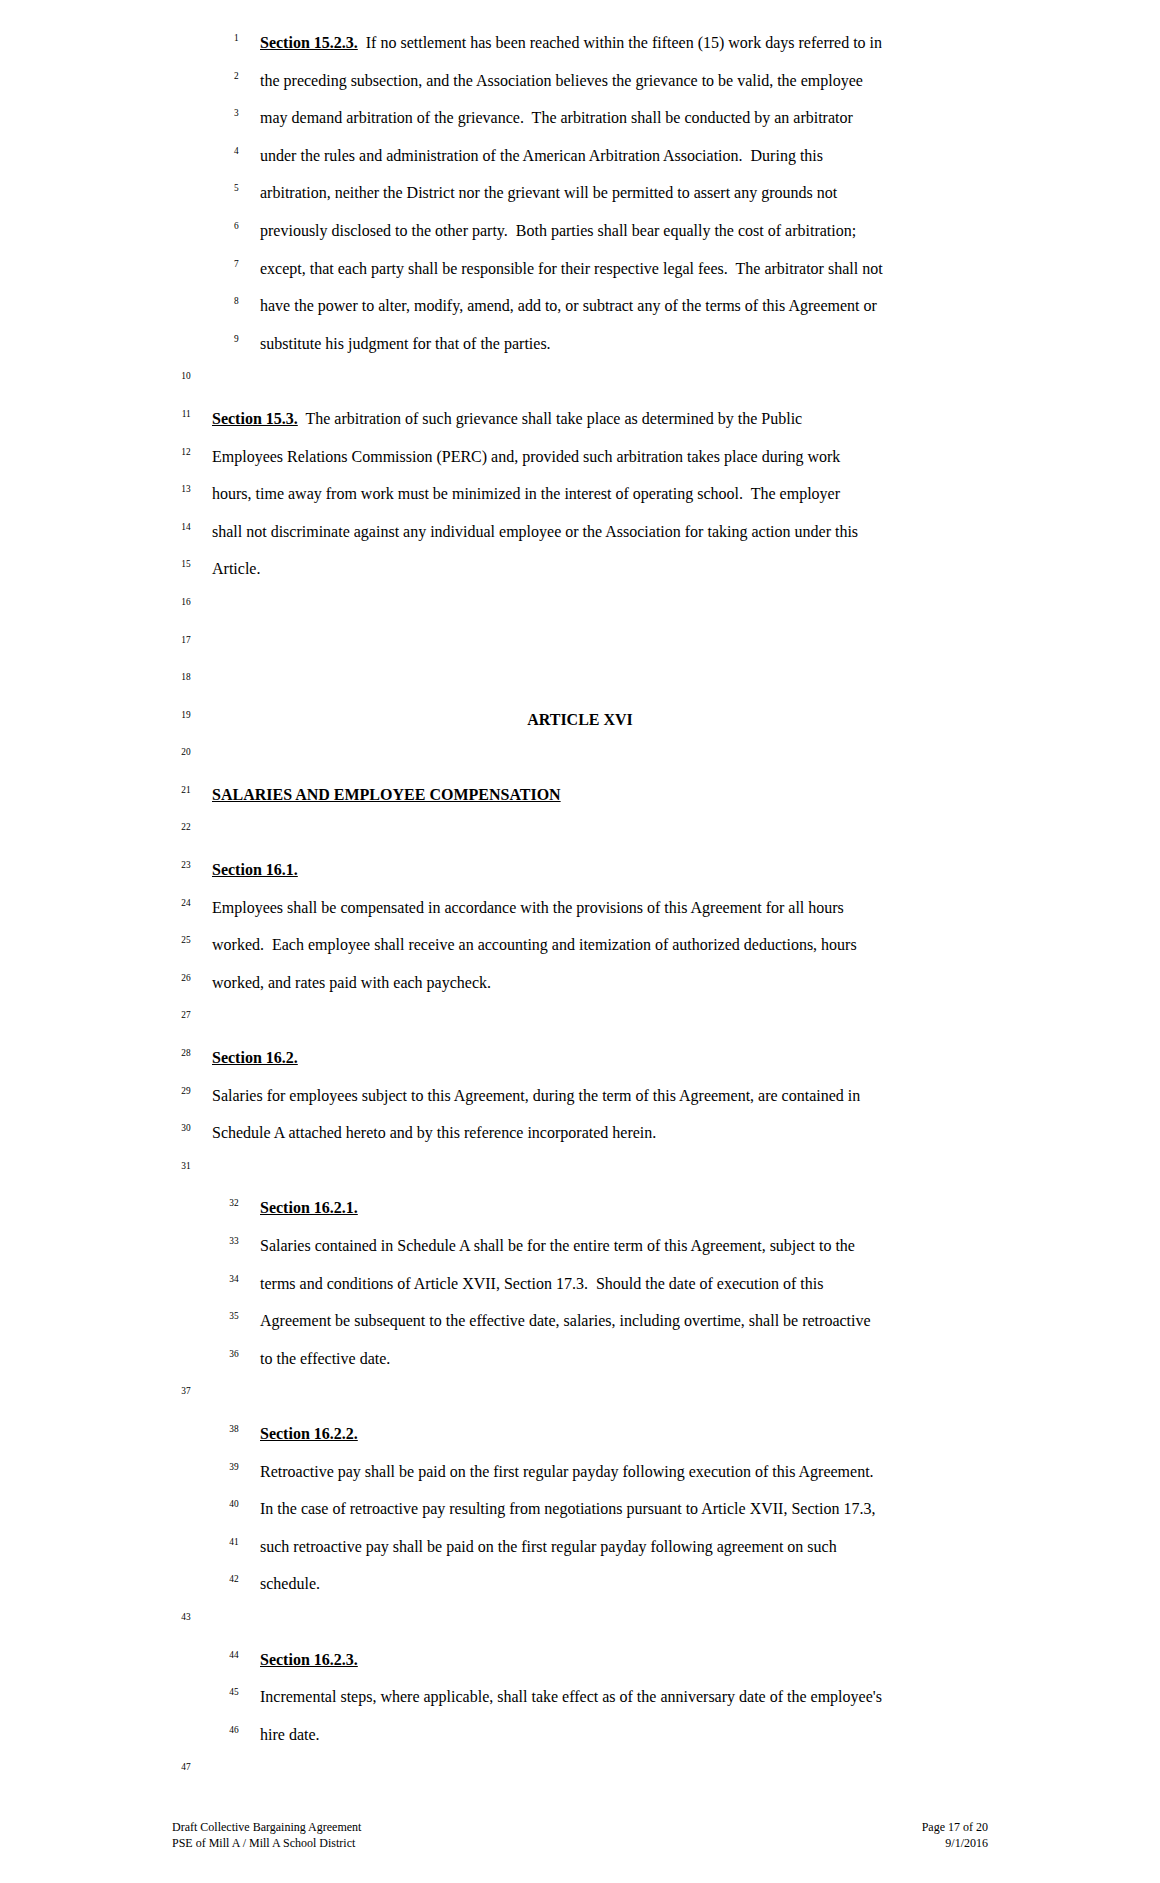Section 15.2.3. If no settlement has been reached within the fifteen (15) work days referred to in
the preceding subsection, and the Association believes the grievance to be valid, the employee
may demand arbitration of the grievance. The arbitration shall be conducted by an arbitrator
under the rules and administration of the American Arbitration Association. During this
arbitration, neither the District nor the grievant will be permitted to assert any grounds not
previously disclosed to the other party. Both parties shall bear equally the cost of arbitration;
except, that each party shall be responsible for their respective legal fees. The arbitrator shall not
have the power to alter, modify, amend, add to, or subtract any of the terms of this Agreement or
substitute his judgment for that of the parties.
Section 15.3. The arbitration of such grievance shall take place as determined by the Public
Employees Relations Commission (PERC) and, provided such arbitration takes place during work
hours, time away from work must be minimized in the interest of operating school. The employer
shall not discriminate against any individual employee or the Association for taking action under this
Article.
ARTICLE XVI
SALARIES AND EMPLOYEE COMPENSATION
Section 16.1.
Employees shall be compensated in accordance with the provisions of this Agreement for all hours
worked. Each employee shall receive an accounting and itemization of authorized deductions, hours
worked, and rates paid with each paycheck.
Section 16.2.
Salaries for employees subject to this Agreement, during the term of this Agreement, are contained in
Schedule A attached hereto and by this reference incorporated herein.
Section 16.2.1.
Salaries contained in Schedule A shall be for the entire term of this Agreement, subject to the
terms and conditions of Article XVII, Section 17.3. Should the date of execution of this
Agreement be subsequent to the effective date, salaries, including overtime, shall be retroactive
to the effective date.
Section 16.2.2.
Retroactive pay shall be paid on the first regular payday following execution of this Agreement.
In the case of retroactive pay resulting from negotiations pursuant to Article XVII, Section 17.3,
such retroactive pay shall be paid on the first regular payday following agreement on such
schedule.
Section 16.2.3.
Incremental steps, where applicable, shall take effect as of the anniversary date of the employee's
hire date.
Draft Collective Bargaining Agreement
PSE of Mill A / Mill A School District
Page 17 of 20
9/1/2016